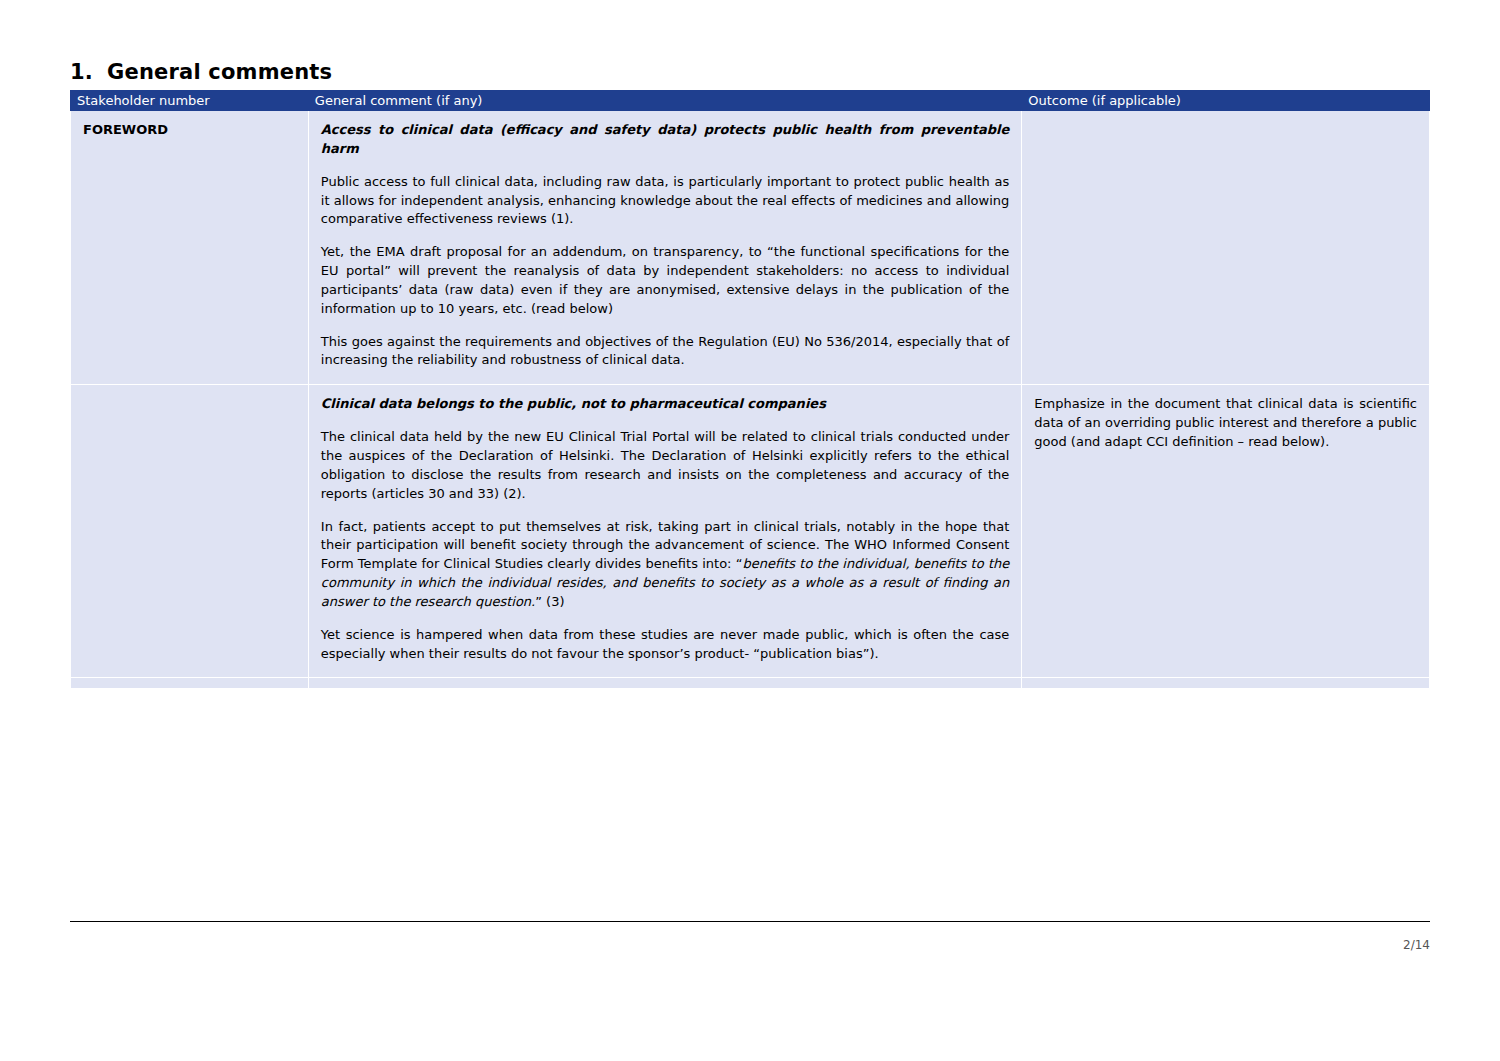1. General comments
| Stakeholder number | General comment (if any) | Outcome (if applicable) |
| --- | --- | --- |
| FOREWORD | Access to clinical data (efficacy and safety data) protects public health from preventable harm Public access to full clinical data, including raw data, is particularly important to protect public health as it allows for independent analysis, enhancing knowledge about the real effects of medicines and allowing comparative effectiveness reviews (1). Yet, the EMA draft proposal for an addendum, on transparency, to “the functional specifications for the EU portal” will prevent the reanalysis of data by independent stakeholders: no access to individual participants’ data (raw data) even if they are anonymised, extensive delays in the publication of the information up to 10 years, etc. (read below) This goes against the requirements and objectives of the Regulation (EU) No 536/2014, especially that of increasing the reliability and robustness of clinical data. | |
| | Clinical data belongs to the public, not to pharmaceutical companies The clinical data held by the new EU Clinical Trial Portal will be related to clinical trials conducted under the auspices of the Declaration of Helsinki. The Declaration of Helsinki explicitly refers to the ethical obligation to disclose the results from research and insists on the completeness and accuracy of the reports (articles 30 and 33) (2). In fact, patients accept to put themselves at risk, taking part in clinical trials, notably in the hope that their participation will benefit society through the advancement of science. The WHO Informed Consent Form Template for Clinical Studies clearly divides benefits into: “ benefits to the individual, benefits to the community in which the individual resides, and benefits to society as a whole as a result of finding an answer to the research question. ” (3) Yet science is hampered when data from these studies are never made public, which is often the case especially when their results do not favour the sponsor’s product- “publication bias”). | Emphasize in the document that clinical data is scientific data of an overriding public interest and therefore a public good (and adapt CCI definition – read below). |
2/14